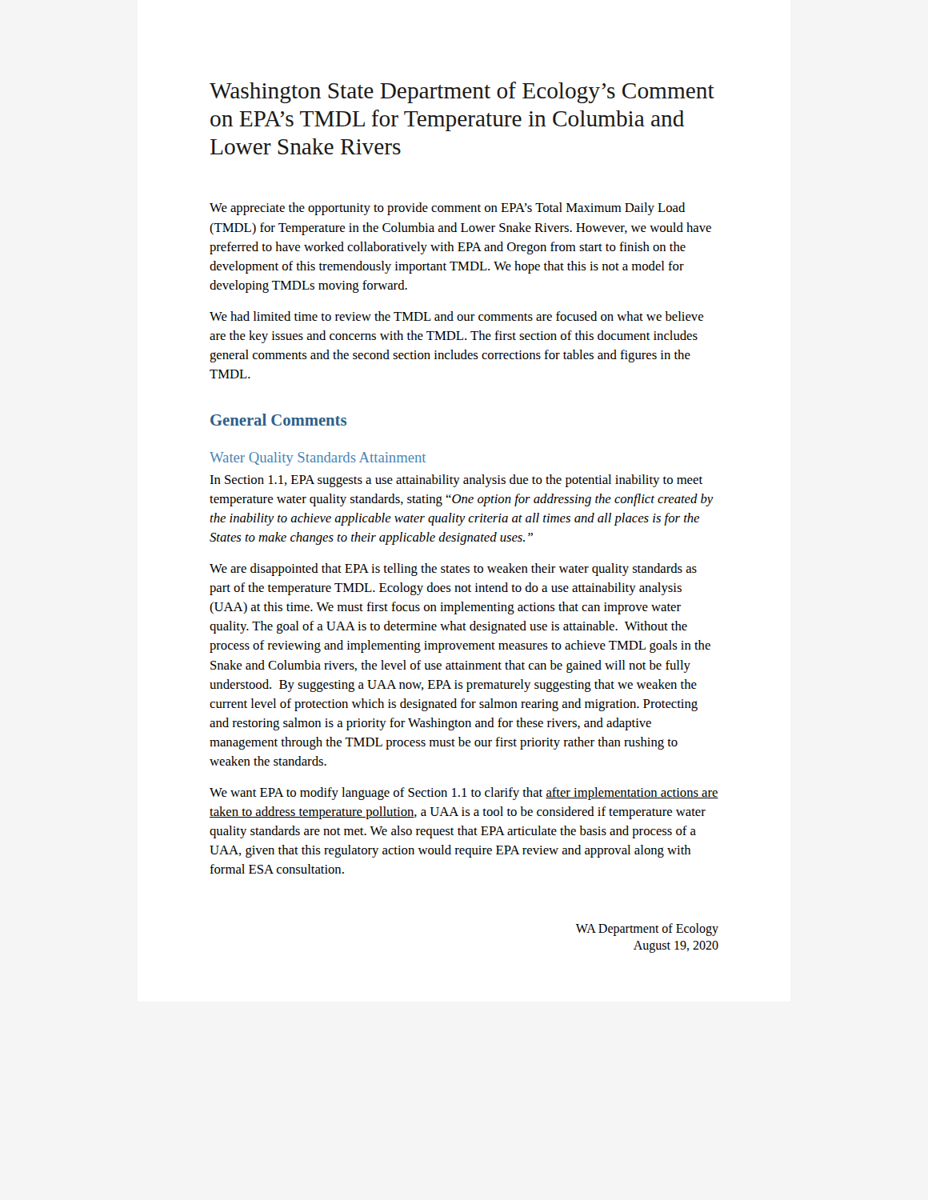Washington State Department of Ecology’s Comment on EPA’s TMDL for Temperature in Columbia and Lower Snake Rivers
We appreciate the opportunity to provide comment on EPA’s Total Maximum Daily Load (TMDL) for Temperature in the Columbia and Lower Snake Rivers. However, we would have preferred to have worked collaboratively with EPA and Oregon from start to finish on the development of this tremendously important TMDL. We hope that this is not a model for developing TMDLs moving forward.
We had limited time to review the TMDL and our comments are focused on what we believe are the key issues and concerns with the TMDL. The first section of this document includes general comments and the second section includes corrections for tables and figures in the TMDL.
General Comments
Water Quality Standards Attainment
In Section 1.1, EPA suggests a use attainability analysis due to the potential inability to meet temperature water quality standards, stating “One option for addressing the conflict created by the inability to achieve applicable water quality criteria at all times and all places is for the States to make changes to their applicable designated uses.”
We are disappointed that EPA is telling the states to weaken their water quality standards as part of the temperature TMDL. Ecology does not intend to do a use attainability analysis (UAA) at this time. We must first focus on implementing actions that can improve water quality. The goal of a UAA is to determine what designated use is attainable. Without the process of reviewing and implementing improvement measures to achieve TMDL goals in the Snake and Columbia rivers, the level of use attainment that can be gained will not be fully understood. By suggesting a UAA now, EPA is prematurely suggesting that we weaken the current level of protection which is designated for salmon rearing and migration. Protecting and restoring salmon is a priority for Washington and for these rivers, and adaptive management through the TMDL process must be our first priority rather than rushing to weaken the standards.
We want EPA to modify language of Section 1.1 to clarify that after implementation actions are taken to address temperature pollution, a UAA is a tool to be considered if temperature water quality standards are not met. We also request that EPA articulate the basis and process of a UAA, given that this regulatory action would require EPA review and approval along with formal ESA consultation.
WA Department of Ecology
August 19, 2020